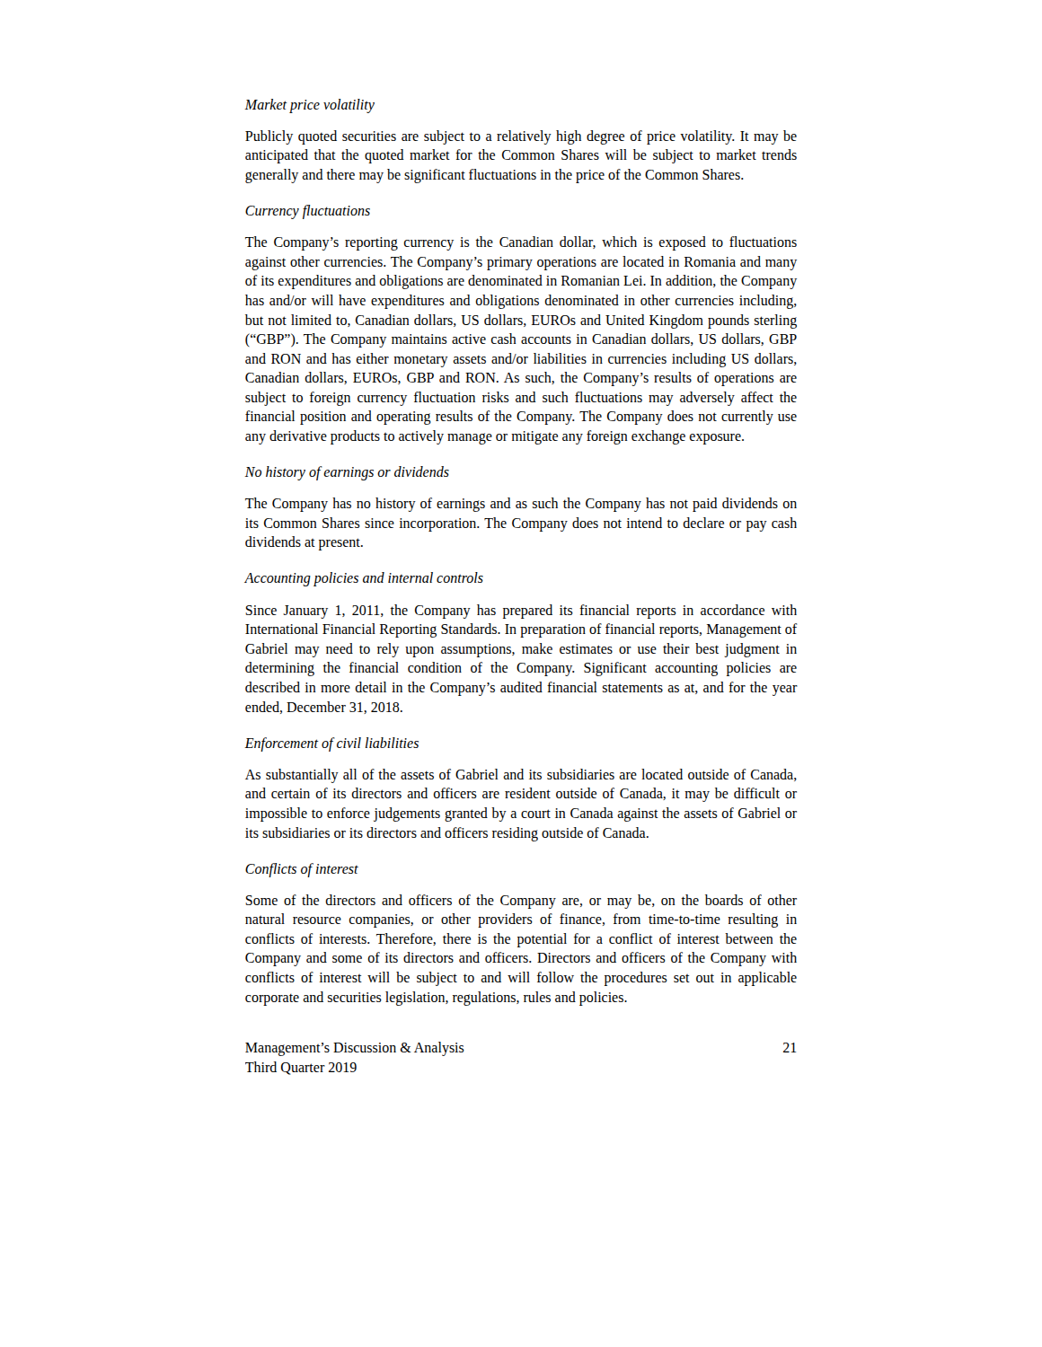Market price volatility
Publicly quoted securities are subject to a relatively high degree of price volatility. It may be anticipated that the quoted market for the Common Shares will be subject to market trends generally and there may be significant fluctuations in the price of the Common Shares.
Currency fluctuations
The Company’s reporting currency is the Canadian dollar, which is exposed to fluctuations against other currencies. The Company’s primary operations are located in Romania and many of its expenditures and obligations are denominated in Romanian Lei. In addition, the Company has and/or will have expenditures and obligations denominated in other currencies including, but not limited to, Canadian dollars, US dollars, EUROs and United Kingdom pounds sterling (“GBP”). The Company maintains active cash accounts in Canadian dollars, US dollars, GBP and RON and has either monetary assets and/or liabilities in currencies including US dollars, Canadian dollars, EUROs, GBP and RON. As such, the Company’s results of operations are subject to foreign currency fluctuation risks and such fluctuations may adversely affect the financial position and operating results of the Company. The Company does not currently use any derivative products to actively manage or mitigate any foreign exchange exposure.
No history of earnings or dividends
The Company has no history of earnings and as such the Company has not paid dividends on its Common Shares since incorporation. The Company does not intend to declare or pay cash dividends at present.
Accounting policies and internal controls
Since January 1, 2011, the Company has prepared its financial reports in accordance with International Financial Reporting Standards. In preparation of financial reports, Management of Gabriel may need to rely upon assumptions, make estimates or use their best judgment in determining the financial condition of the Company. Significant accounting policies are described in more detail in the Company’s audited financial statements as at, and for the year ended, December 31, 2018.
Enforcement of civil liabilities
As substantially all of the assets of Gabriel and its subsidiaries are located outside of Canada, and certain of its directors and officers are resident outside of Canada, it may be difficult or impossible to enforce judgements granted by a court in Canada against the assets of Gabriel or its subsidiaries or its directors and officers residing outside of Canada.
Conflicts of interest
Some of the directors and officers of the Company are, or may be, on the boards of other natural resource companies, or other providers of finance, from time-to-time resulting in conflicts of interests. Therefore, there is the potential for a conflict of interest between the Company and some of its directors and officers. Directors and officers of the Company with conflicts of interest will be subject to and will follow the procedures set out in applicable corporate and securities legislation, regulations, rules and policies.
Management’s Discussion & Analysis
Third Quarter 2019
21